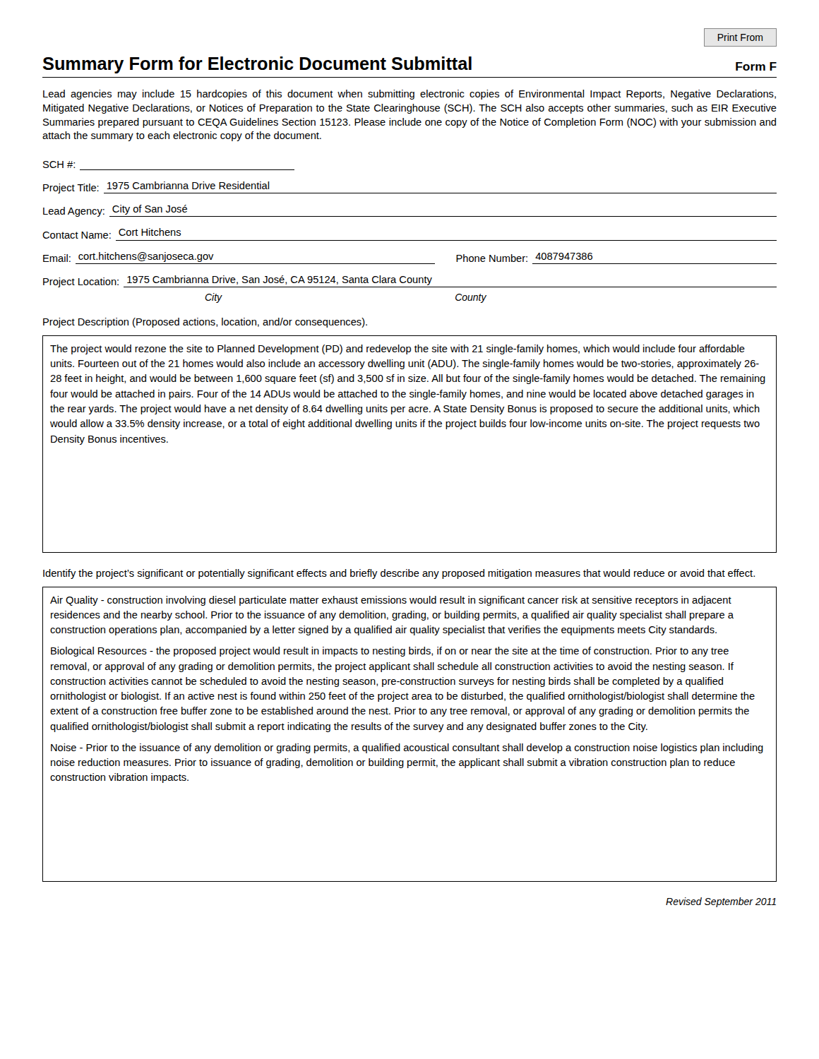Print From
Summary Form for Electronic Document Submittal
Form F
Lead agencies may include 15 hardcopies of this document when submitting electronic copies of Environmental Impact Reports, Negative Declarations, Mitigated Negative Declarations, or Notices of Preparation to the State Clearinghouse (SCH). The SCH also accepts other summaries, such as EIR Executive Summaries prepared pursuant to CEQA Guidelines Section 15123. Please include one copy of the Notice of Completion Form (NOC) with your submission and attach the summary to each electronic copy of the document.
SCH #:
Project Title: 1975 Cambrianna Drive Residential
Lead Agency: City of San José
Contact Name: Cort Hitchens
Email: cort.hitchens@sanjoseca.gov
Phone Number: 4087947386
Project Location: 1975 Cambrianna Drive, San José, CA 95124, Santa Clara County
City County
Project Description (Proposed actions, location, and/or consequences).
The project would rezone the site to Planned Development (PD) and redevelop the site with 21 single-family homes, which would include four affordable units. Fourteen out of the 21 homes would also include an accessory dwelling unit (ADU). The single-family homes would be two-stories, approximately 26-28 feet in height, and would be between 1,600 square feet (sf) and 3,500 sf in size. All but four of the single-family homes would be detached. The remaining four would be attached in pairs. Four of the 14 ADUs would be attached to the single-family homes, and nine would be located above detached garages in the rear yards. The project would have a net density of 8.64 dwelling units per acre. A State Density Bonus is proposed to secure the additional units, which would allow a 33.5% density increase, or a total of eight additional dwelling units if the project builds four low-income units on-site. The project requests two Density Bonus incentives.
Identify the project’s significant or potentially significant effects and briefly describe any proposed mitigation measures that would reduce or avoid that effect.
Air Quality - construction involving diesel particulate matter exhaust emissions would result in significant cancer risk at sensitive receptors in adjacent residences and the nearby school. Prior to the issuance of any demolition, grading, or building permits, a qualified air quality specialist shall prepare a construction operations plan, accompanied by a letter signed by a qualified air quality specialist that verifies the equipments meets City standards.
Biological Resources - the proposed project would result in impacts to nesting birds, if on or near the site at the time of construction. Prior to any tree removal, or approval of any grading or demolition permits, the project applicant shall schedule all construction activities to avoid the nesting season. If construction activities cannot be scheduled to avoid the nesting season, pre-construction surveys for nesting birds shall be completed by a qualified ornithologist or biologist. If an active nest is found within 250 feet of the project area to be disturbed, the qualified ornithologist/biologist shall determine the extent of a construction free buffer zone to be established around the nest. Prior to any tree removal, or approval of any grading or demolition permits the qualified ornithologist/biologist shall submit a report indicating the results of the survey and any designated buffer zones to the City.
Noise - Prior to the issuance of any demolition or grading permits, a qualified acoustical consultant shall develop a construction noise logistics plan including noise reduction measures. Prior to issuance of grading, demolition or building permit, the applicant shall submit a vibration construction plan to reduce construction vibration impacts.
Revised September 2011